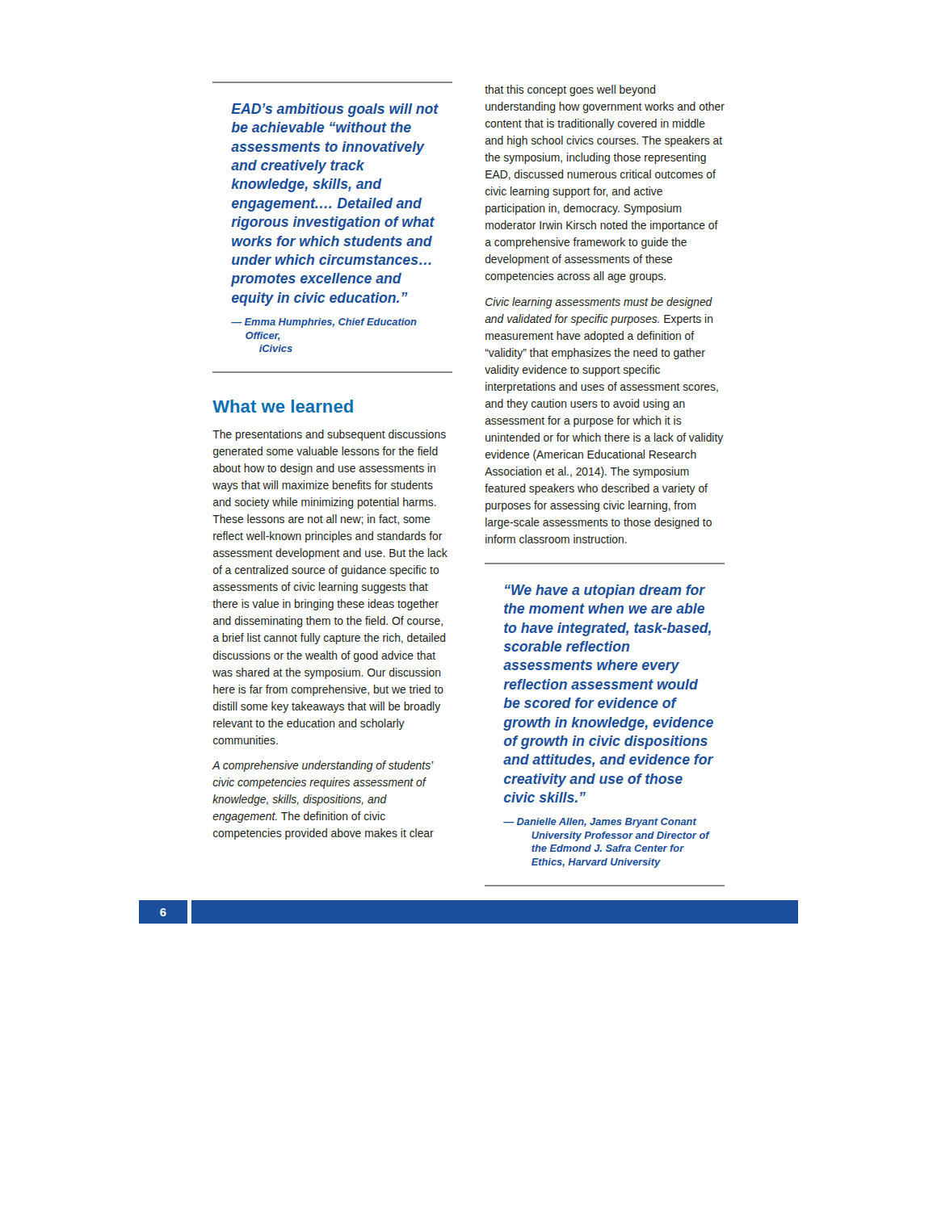EAD’s ambitious goals will not be achievable “without the assessments to innovatively and creatively track knowledge, skills, and engagement.… Detailed and rigorous investigation of what works for which students and under which circumstances…promotes excellence and equity in civic education.”
— Emma Humphries, Chief Education Officer,iCivics
What we learned
The presentations and subsequent discussions generated some valuable lessons for the field about how to design and use assessments in ways that will maximize benefits for students and society while minimizing potential harms. These lessons are not all new; in fact, some reflect well-known principles and standards for assessment development and use. But the lack of a centralized source of guidance specific to assessments of civic learning suggests that there is value in bringing these ideas together and disseminating them to the field. Of course, a brief list cannot fully capture the rich, detailed discussions or the wealth of good advice that was shared at the symposium. Our discussion here is far from comprehensive, but we tried to distill some key takeaways that will be broadly relevant to the education and scholarly communities.
A comprehensive understanding of students’ civic competencies requires assessment of knowledge, skills, dispositions, and engagement. The definition of civic competencies provided above makes it clear
that this concept goes well beyond understanding how government works and other content that is traditionally covered in middle and high school civics courses. The speakers at the symposium, including those representing EAD, discussed numerous critical outcomes of civic learning support for, and active participation in, democracy. Symposium moderator Irwin Kirsch noted the importance of a comprehensive framework to guide the development of assessments of these competencies across all age groups.
Civic learning assessments must be designed and validated for specific purposes. Experts in measurement have adopted a definition of “validity” that emphasizes the need to gather validity evidence to support specific interpretations and uses of assessment scores, and they caution users to avoid using an assessment for a purpose for which it is unintended or for which there is a lack of validity evidence (American Educational Research Association et al., 2014). The symposium featured speakers who described a variety of purposes for assessing civic learning, from large-scale assessments to those designed to inform classroom instruction.
“We have a utopian dream for the moment when we are able to have integrated, task-based, scorable reflection assessments where every reflection assessment would be scored for evidence of growth in knowledge, evidence of growth in civic dispositions and attitudes, and evidence for creativity and use of those civic skills.”
— Danielle Allen, James Bryant ConantUniversity Professor and Director of the Edmond J. Safra Center for Ethics, Harvard University
6